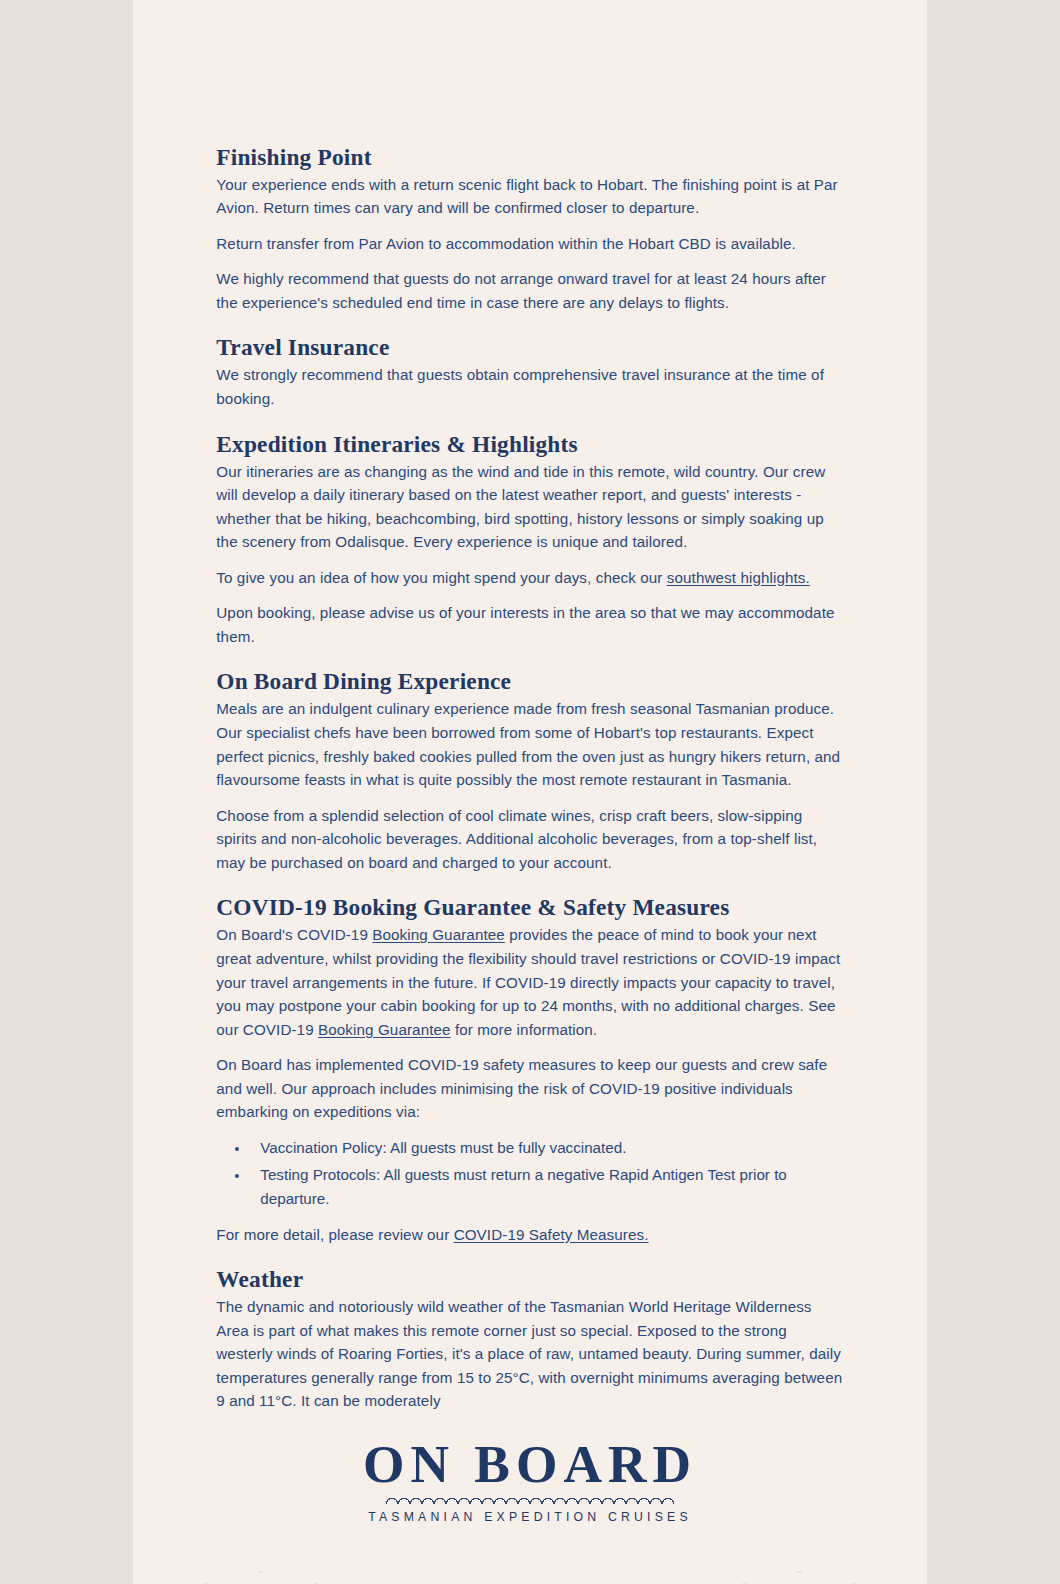Finishing Point
Your experience ends with a return scenic flight back to Hobart. The finishing point is at Par Avion. Return times can vary and will be confirmed closer to departure.
Return transfer from Par Avion to accommodation within the Hobart CBD is available.
We highly recommend that guests do not arrange onward travel for at least 24 hours after the experience's scheduled end time in case there are any delays to flights.
Travel Insurance
We strongly recommend that guests obtain comprehensive travel insurance at the time of booking.
Expedition Itineraries & Highlights
Our itineraries are as changing as the wind and tide in this remote, wild country. Our crew will develop a daily itinerary based on the latest weather report, and guests' interests - whether that be hiking, beachcombing, bird spotting, history lessons or simply soaking up the scenery from Odalisque. Every experience is unique and tailored.
To give you an idea of how you might spend your days, check our southwest highlights.
Upon booking, please advise us of your interests in the area so that we may accommodate them.
On Board Dining Experience
Meals are an indulgent culinary experience made from fresh seasonal Tasmanian produce. Our specialist chefs have been borrowed from some of Hobart's top restaurants. Expect perfect picnics, freshly baked cookies pulled from the oven just as hungry hikers return, and flavoursome feasts in what is quite possibly the most remote restaurant in Tasmania.
Choose from a splendid selection of cool climate wines, crisp craft beers, slow-sipping spirits and non-alcoholic beverages. Additional alcoholic beverages, from a top-shelf list, may be purchased on board and charged to your account.
COVID-19 Booking Guarantee & Safety Measures
On Board's COVID-19 Booking Guarantee provides the peace of mind to book your next great adventure, whilst providing the flexibility should travel restrictions or COVID-19 impact your travel arrangements in the future. If COVID-19 directly impacts your capacity to travel, you may postpone your cabin booking for up to 24 months, with no additional charges. See our COVID-19 Booking Guarantee for more information.
On Board has implemented COVID-19 safety measures to keep our guests and crew safe and well. Our approach includes minimising the risk of COVID-19 positive individuals embarking on expeditions via:
Vaccination Policy: All guests must be fully vaccinated.
Testing Protocols: All guests must return a negative Rapid Antigen Test prior to departure.
For more detail, please review our COVID-19 Safety Measures.
Weather
The dynamic and notoriously wild weather of the Tasmanian World Heritage Wilderness Area is part of what makes this remote corner just so special. Exposed to the strong westerly winds of Roaring Forties, it's a place of raw, untamed beauty. During summer, daily temperatures generally range from 15 to 25°C, with overnight minimums averaging between 9 and 11°C. It can be moderately
ON BOARD
Tasmanian Expedition Cruises